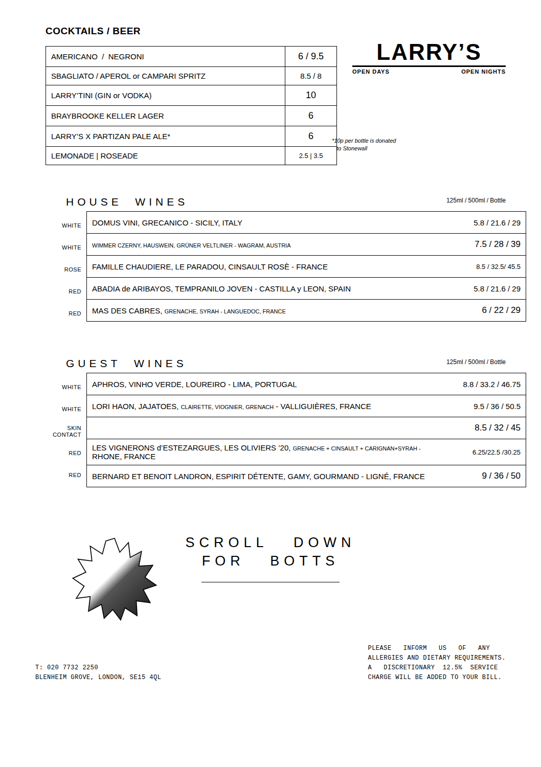LARRY’S
OPEN DAYS OPEN NIGHTS
COCKTAILS / BEER
| AMERICANO / NEGRONI | 6 / 9.5 |
| SBAGLIATO / APEROL or CAMPARI SPRITZ | 8.5 / 8 |
| LARRY’TINI (GIN or VODKA) | 10 |
| BRAYBROOKE KELLER LAGER | 6 |
| LARRY’S X PARTIZAN PALE ALE* | 6 |
| LEMONADE / ROSEADE | 2.5 / 3.5 |
*10p per bottle is donated
to Stonewall
HOUSE WINES
125ml / 500ml / Bottle
WHITE
WHITE
ROSE
RED
RED
| DOMUS VINI, GRECANICO - SICILY, ITALY | 5.8 / 21.6 / 29 |
| WIMMER CZERNY, HAUSWEIN, GRÜNER VELTLINER - WAGRAM, AUSTRIA | 7.5 / 28 / 39 |
| FAMILLE CHAUDIERE, LE PARADOU, CINSAULT ROSÈ - FRANCE | 8.5 / 32.5/ 45.5 |
| ABADIA de ARIBAYOS, TEMPRANILO JOVEN - CASTILLA y LEON, SPAIN | 5.8 / 21.6 / 29 |
| MAS DES CABRES, GRENACHE, SYRAH - LANGUEDOC, FRANCE | 6 / 22 / 29 |
GUEST WINES
125ml / 500ml / Bottle
WHITE
WHITE
SKIN
CONTACT
RED
RED
| APHROS, VINHO VERDE, LOUREIRO - LIMA, PORTUGAL | 8.8 / 33.2 / 46.75 |
| LORI HAON, JAJATOES, CLAIRETTE, VIOGNIER, GRENACH - VALLIGUIÈRES, FRANCE | 9.5 / 36 / 50.5 |
| | 8.5 / 32 / 45 |
| LES VIGNERONS d’ESTEZARGUES, LES OLIVIERS ’20, GRENACHE + CINSAULT + CARIGNAN+SYRAH - RHONE, FRANCE | 6.25/22.5 /30.25 |
| BERNARD ET BENOIT LANDRON, ESPIRIT DÉTENTE, GAMY, GOURMAND - LIGNÉ, FRANCE | 9 / 36 / 50 |
SCROLL DOWN
FOR BOTTS
T: 020 7732 2250
BLENHEIM GROVE, LONDON, SE15 4QL
PLEASE INFORM US OF ANY
ALLERGIES AND DIETARY REQUIREMENTS.
A DISCRETIONARY 12.5% SERVICE
CHARGE WILL BE ADDED TO YOUR BILL.